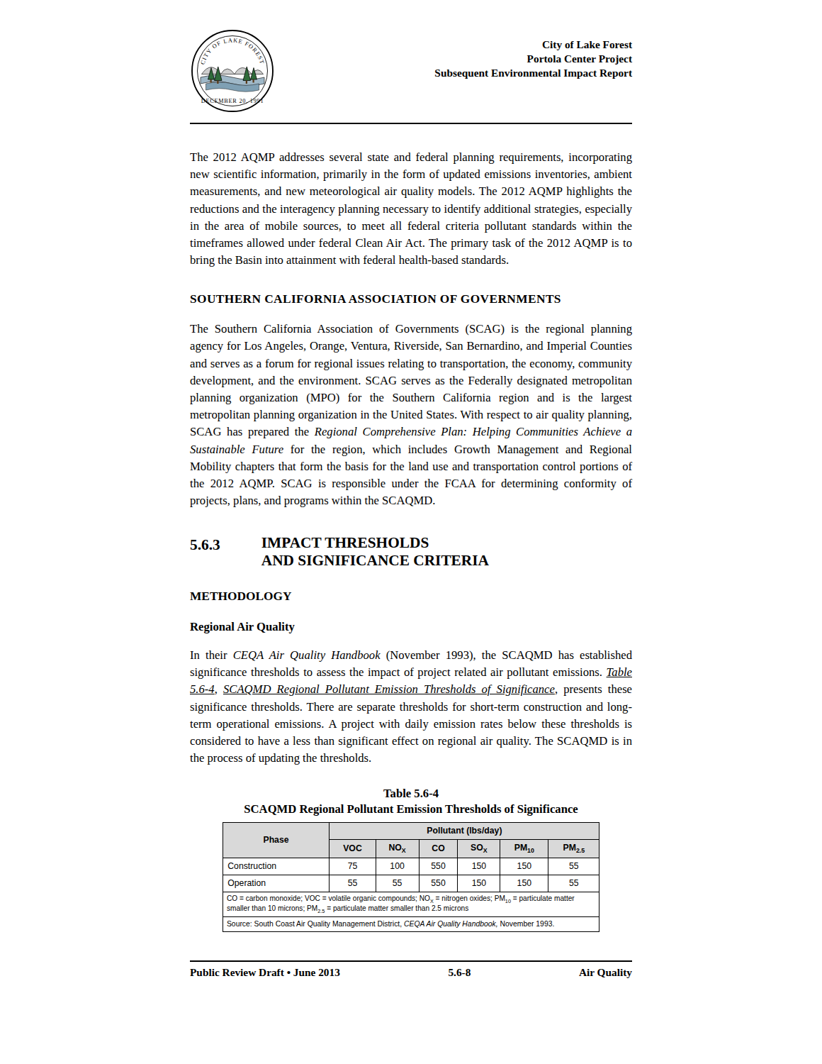DECEMBER 20, 1991 CITY OF LAKE FOREST
City of Lake Forest
Portola Center Project
Subsequent Environmental Impact Report
The 2012 AQMP addresses several state and federal planning requirements, incorporating new scientific information, primarily in the form of updated emissions inventories, ambient measurements, and new meteorological air quality models. The 2012 AQMP highlights the reductions and the interagency planning necessary to identify additional strategies, especially in the area of mobile sources, to meet all federal criteria pollutant standards within the timeframes allowed under federal Clean Air Act. The primary task of the 2012 AQMP is to bring the Basin into attainment with federal health-based standards.
Southern California Association of Governments
The Southern California Association of Governments (SCAG) is the regional planning agency for Los Angeles, Orange, Ventura, Riverside, San Bernardino, and Imperial Counties and serves as a forum for regional issues relating to transportation, the economy, community development, and the environment. SCAG serves as the Federally designated metropolitan planning organization (MPO) for the Southern California region and is the largest metropolitan planning organization in the United States. With respect to air quality planning, SCAG has prepared the Regional Comprehensive Plan: Helping Communities Achieve a Sustainable Future for the region, which includes Growth Management and Regional Mobility chapters that form the basis for the land use and transportation control portions of the 2012 AQMP. SCAG is responsible under the FCAA for determining conformity of projects, plans, and programs within the SCAQMD.
5.6.3
IMPACT THRESHOLDS
AND SIGNIFICANCE CRITERIA
Methodology
Regional Air Quality
In their CEQA Air Quality Handbook (November 1993), the SCAQMD has established significance thresholds to assess the impact of project related air pollutant emissions. Table 5.6-4, SCAQMD Regional Pollutant Emission Thresholds of Significance, presents these significance thresholds. There are separate thresholds for short-term construction and long-term operational emissions. A project with daily emission rates below these thresholds is considered to have a less than significant effect on regional air quality. The SCAQMD is in the process of updating the thresholds.
Table 5.6-4
SCAQMD Regional Pollutant Emission Thresholds of Significance
| Phase | Pollutant (lbs/day) |
| --- | --- |
| VOC | NO X | CO | SO X | PM 10 | PM 2.5 |
| Construction | 75 | 100 | 550 | 150 | 150 | 55 |
| Operation | 55 | 55 | 550 | 150 | 150 | 55 |
| CO = carbon monoxide; VOC = volatile organic compounds; NO X = nitrogen oxides; PM 10 = particulate matter smaller than 10 microns; PM 2.5 = particulate matter smaller than 2.5 microns |
| Source: South Coast Air Quality Management District, CEQA Air Quality Handbook, November 1993. |
Public Review Draft • June 2013
5.6-8
Air Quality